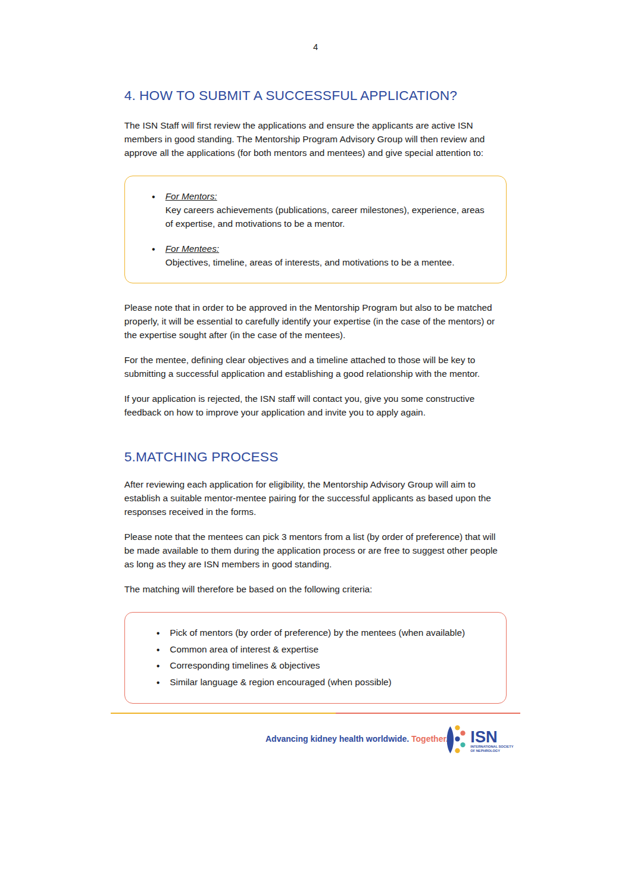4
4. HOW TO SUBMIT A SUCCESSFUL APPLICATION?
The ISN Staff will first review the applications and ensure the applicants are active ISN members in good standing. The Mentorship Program Advisory Group will then review and approve all the applications (for both mentors and mentees) and give special attention to:
For Mentors: Key careers achievements (publications, career milestones), experience, areas of expertise, and motivations to be a mentor.
For Mentees: Objectives, timeline, areas of interests, and motivations to be a mentee.
Please note that in order to be approved in the Mentorship Program but also to be matched properly, it will be essential to carefully identify your expertise (in the case of the mentors) or the expertise sought after (in the case of the mentees).
For the mentee, defining clear objectives and a timeline attached to those will be key to submitting a successful application and establishing a good relationship with the mentor.
If your application is rejected, the ISN staff will contact you, give you some constructive feedback on how to improve your application and invite you to apply again.
5. MATCHING PROCESS
After reviewing each application for eligibility, the Mentorship Advisory Group will aim to establish a suitable mentor-mentee pairing for the successful applicants as based upon the responses received in the forms.
Please note that the mentees can pick 3 mentors from a list (by order of preference) that will be made available to them during the application process or are free to suggest other people as long as they are ISN members in good standing.
The matching will therefore be based on the following criteria:
Pick of mentors (by order of preference) by the mentees (when available)
Common area of interest & expertise
Corresponding timelines & objectives
Similar language & region encouraged (when possible)
Advancing kidney health worldwide. Together.
ISN INTERNATIONAL SOCIETY OF NEPHROLOGY